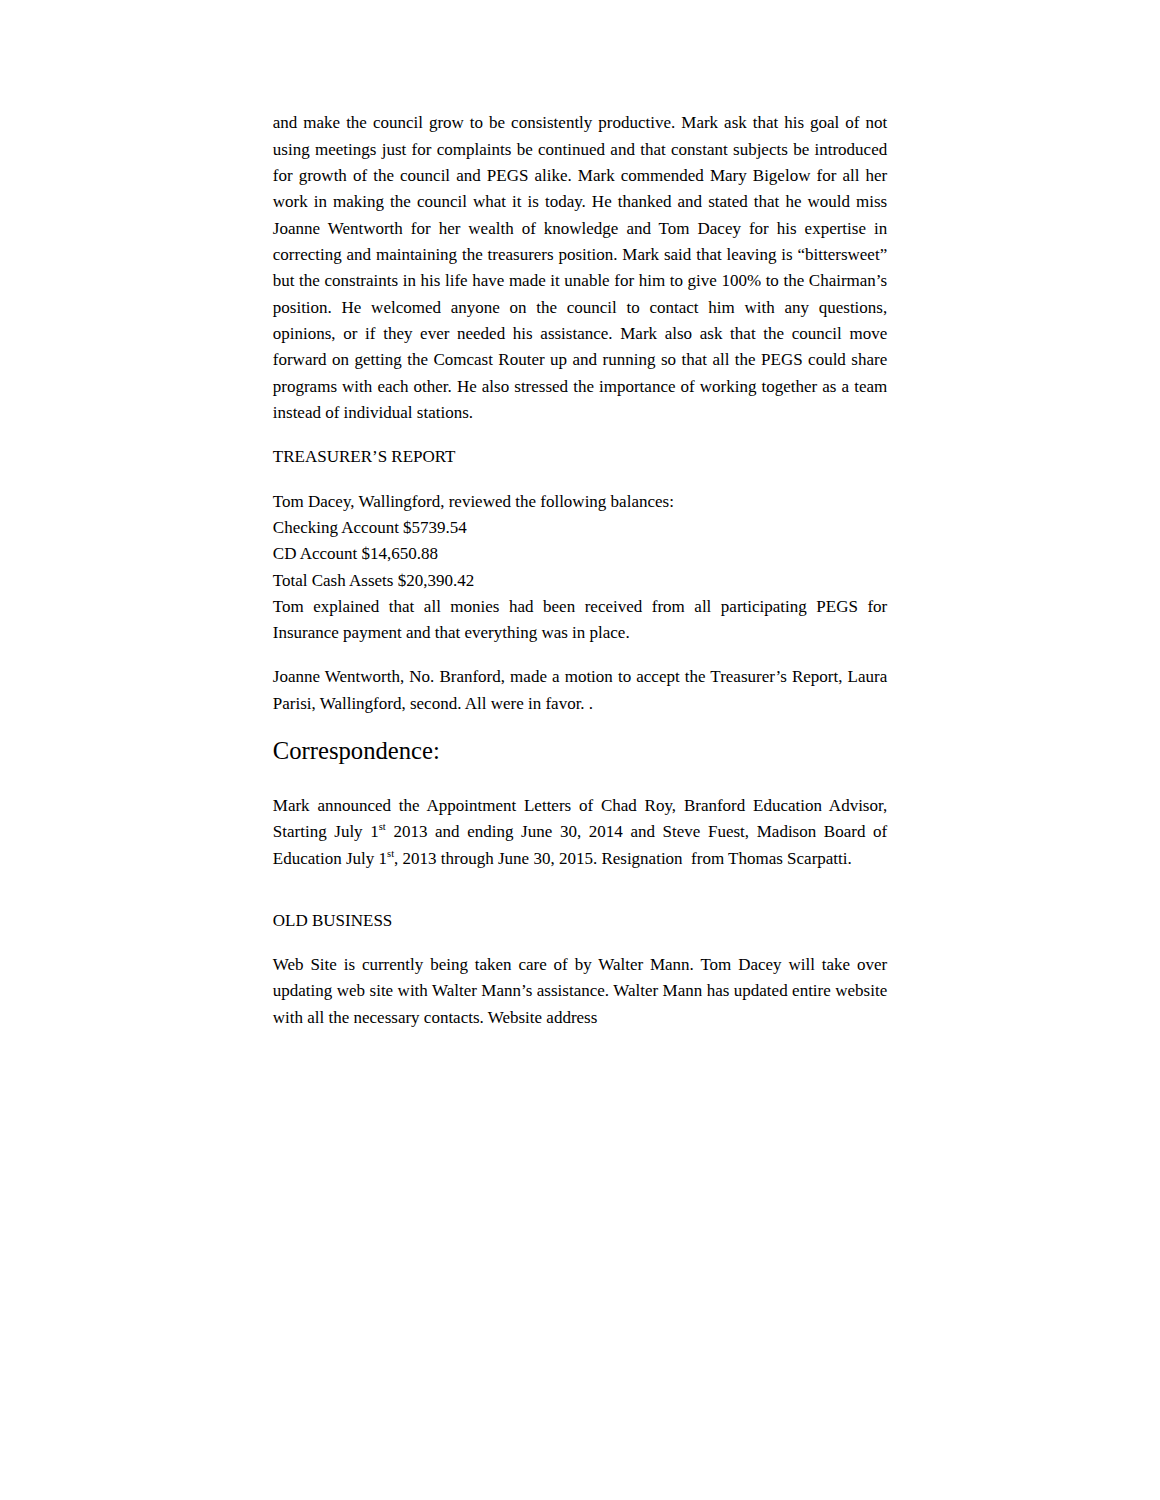and make the council grow to be consistently productive. Mark ask that his goal of not using meetings just for complaints be continued and that constant subjects be introduced for growth of the council and PEGS alike. Mark commended Mary Bigelow for all her work in making the council what it is today. He thanked and stated that he would miss Joanne Wentworth for her wealth of knowledge and Tom Dacey for his expertise in correcting and maintaining the treasurers position. Mark said that leaving is “bittersweet” but the constraints in his life have made it unable for him to give 100% to the Chairman’s position. He welcomed anyone on the council to contact him with any questions, opinions, or if they ever needed his assistance. Mark also ask that the council move forward on getting the Comcast Router up and running so that all the PEGS could share programs with each other. He also stressed the importance of working together as a team instead of individual stations.
TREASURER’S REPORT
Tom Dacey, Wallingford, reviewed the following balances:
Checking Account $5739.54
CD Account $14,650.88
Total Cash Assets $20,390.42
Tom explained that all monies had been received from all participating PEGS for Insurance payment and that everything was in place.
Joanne Wentworth, No. Branford, made a motion to accept the Treasurer’s Report, Laura Parisi, Wallingford, second. All were in favor. .
Correspondence:
Mark announced the Appointment Letters of Chad Roy, Branford Education Advisor, Starting July 1st 2013 and ending June 30, 2014 and Steve Fuest, Madison Board of Education July 1st, 2013 through June 30, 2015. Resignation from Thomas Scarpatti.
OLD BUSINESS
Web Site is currently being taken care of by Walter Mann. Tom Dacey will take over updating web site with Walter Mann’s assistance. Walter Mann has updated entire website with all the necessary contacts. Website address